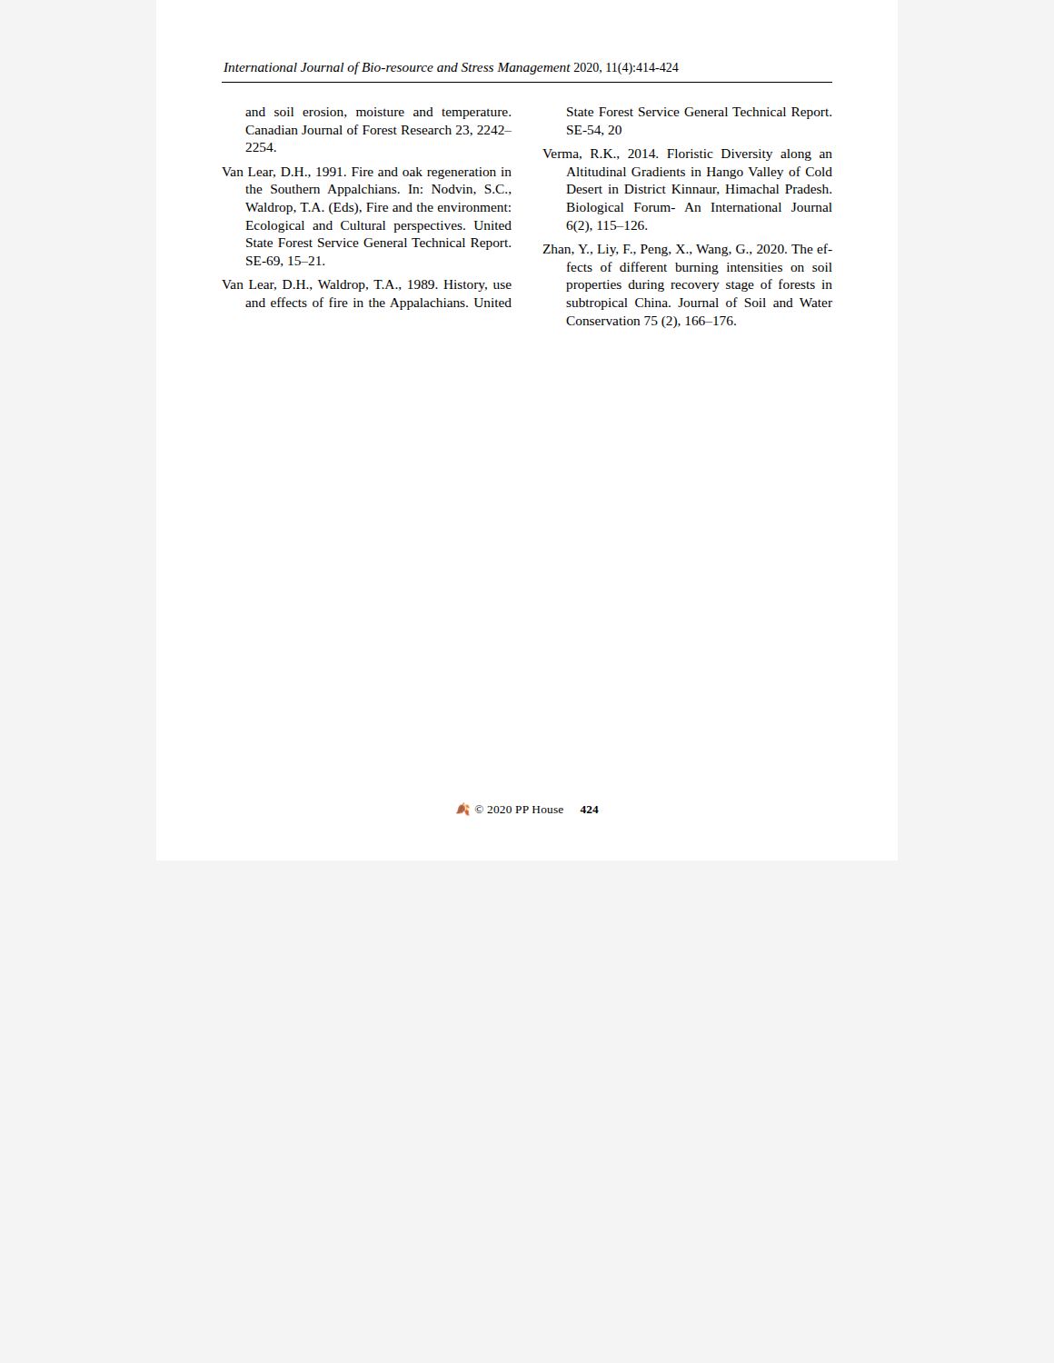International Journal of Bio-resource and Stress Management 2020, 11(4):414-424
and soil erosion, moisture and temperature. Canadian Journal of Forest Research 23, 2242–2254.
Van Lear, D.H., 1991. Fire and oak regeneration in the Southern Appalchians. In: Nodvin, S.C., Waldrop, T.A. (Eds), Fire and the environment: Ecological and Cultural perspectives. United State Forest Service General Technical Report. SE-69, 15–21.
Van Lear, D.H., Waldrop, T.A., 1989. History, use and effects of fire in the Appalachians. United State Forest Service General Technical Report. SE-54, 20
Verma, R.K., 2014. Floristic Diversity along an Altitudinal Gradients in Hango Valley of Cold Desert in District Kinnaur, Himachal Pradesh. Biological Forum- An International Journal 6(2), 115–126.
Zhan, Y., Liy, F., Peng, X., Wang, G., 2020. The effects of different burning intensities on soil properties during recovery stage of forests in subtropical China. Journal of Soil and Water Conservation 75 (2), 166–176.
🍂© 2020 PP House424